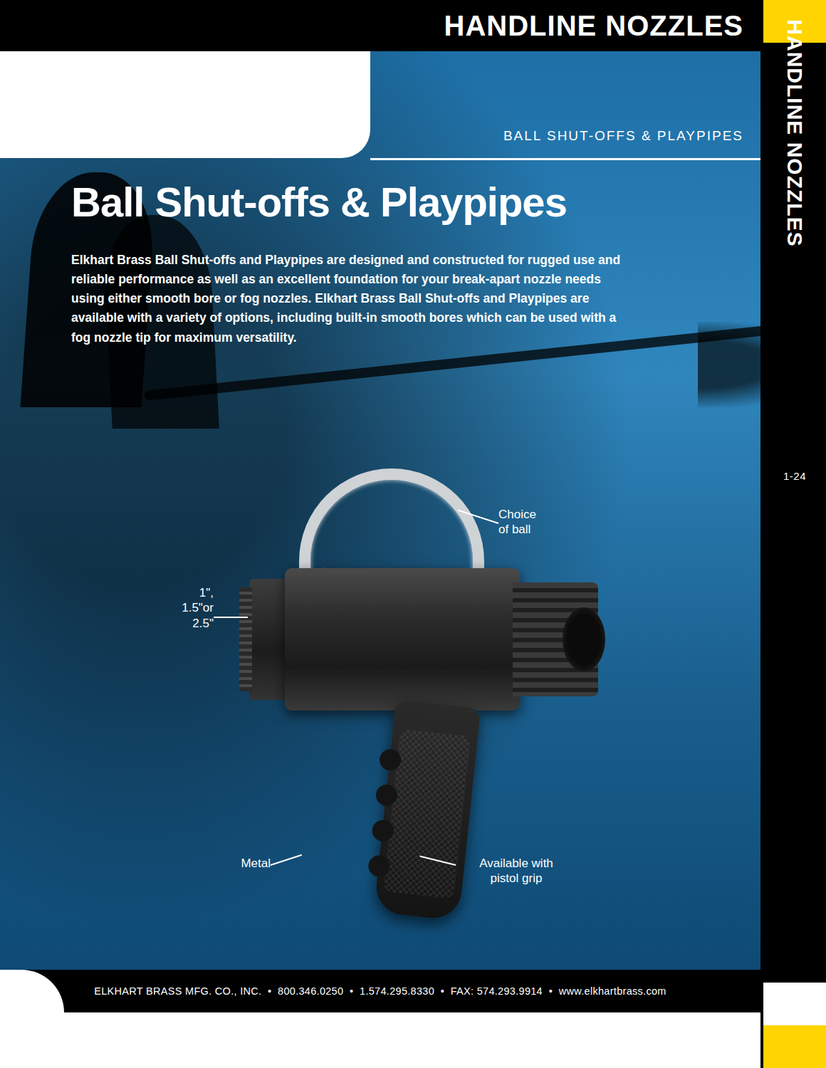HANDLINE NOZZLES
1-24
HANDLINE NOZZLES
BALL SHUT-OFFS & PLAYPIPES
Ball Shut-offs & Playpipes
Elkhart Brass Ball Shut-offs and Playpipes are designed and constructed for rugged use and reliable performance as well as an excellent foundation for your break-apart nozzle needs using either smooth bore or fog nozzles. Elkhart Brass Ball Shut-offs and Playpipes are available with a variety of options, including built-in smooth bores which can be used with a fog nozzle tip for maximum versatility.
Choice
of ball
1",
1.5"or
2.5"
Metal
Available with
pistol grip
ELKHART BRASS MFG. CO., INC. • 800.346.0250 • 1.574.295.8330 • FAX: 574.293.9914 • www.elkhartbrass.com